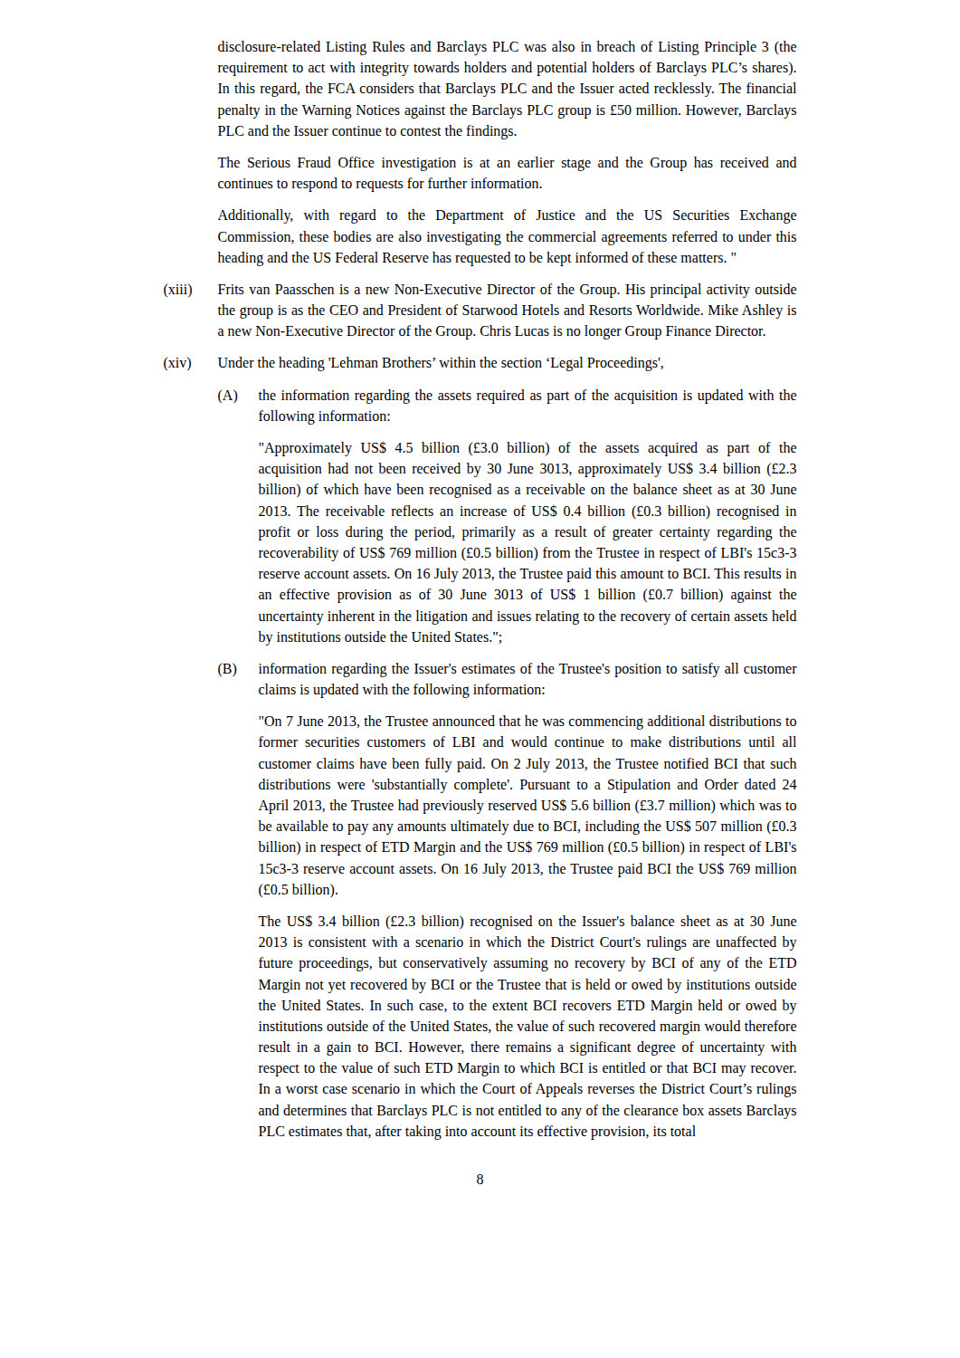disclosure-related Listing Rules and Barclays PLC was also in breach of Listing Principle 3 (the requirement to act with integrity towards holders and potential holders of Barclays PLC’s shares). In this regard, the FCA considers that Barclays PLC and the Issuer acted recklessly. The financial penalty in the Warning Notices against the Barclays PLC group is £50 million. However, Barclays PLC and the Issuer continue to contest the findings.
The Serious Fraud Office investigation is at an earlier stage and the Group has received and continues to respond to requests for further information.
Additionally, with regard to the Department of Justice and the US Securities Exchange Commission, these bodies are also investigating the commercial agreements referred to under this heading and the US Federal Reserve has requested to be kept informed of these matters. "
(xiii)
Frits van Paasschen is a new Non-Executive Director of the Group. His principal activity outside the group is as the CEO and President of Starwood Hotels and Resorts Worldwide. Mike Ashley is a new Non-Executive Director of the Group. Chris Lucas is no longer Group Finance Director.
(xiv)
Under the heading 'Lehman Brothers’ within the section ‘Legal Proceedings',
(A)
the information regarding the assets required as part of the acquisition is updated with the following information:
"Approximately US$ 4.5 billion (£3.0 billion) of the assets acquired as part of the acquisition had not been received by 30 June 3013, approximately US$ 3.4 billion (£2.3 billion) of which have been recognised as a receivable on the balance sheet as at 30 June 2013. The receivable reflects an increase of US$ 0.4 billion (£0.3 billion) recognised in profit or loss during the period, primarily as a result of greater certainty regarding the recoverability of US$ 769 million (£0.5 billion) from the Trustee in respect of LBI's 15c3-3 reserve account assets. On 16 July 2013, the Trustee paid this amount to BCI. This results in an effective provision as of 30 June 3013 of US$ 1 billion (£0.7 billion) against the uncertainty inherent in the litigation and issues relating to the recovery of certain assets held by institutions outside the United States.";
(B)
information regarding the Issuer's estimates of the Trustee's position to satisfy all customer claims is updated with the following information:
"On 7 June 2013, the Trustee announced that he was commencing additional distributions to former securities customers of LBI and would continue to make distributions until all customer claims have been fully paid. On 2 July 2013, the Trustee notified BCI that such distributions were 'substantially complete'. Pursuant to a Stipulation and Order dated 24 April 2013, the Trustee had previously reserved US$ 5.6 billion (£3.7 million) which was to be available to pay any amounts ultimately due to BCI, including the US$ 507 million (£0.3 billion) in respect of ETD Margin and the US$ 769 million (£0.5 billion) in respect of LBI's 15c3-3 reserve account assets. On 16 July 2013, the Trustee paid BCI the US$ 769 million (£0.5 billion).
The US$ 3.4 billion (£2.3 billion) recognised on the Issuer's balance sheet as at 30 June 2013 is consistent with a scenario in which the District Court's rulings are unaffected by future proceedings, but conservatively assuming no recovery by BCI of any of the ETD Margin not yet recovered by BCI or the Trustee that is held or owed by institutions outside the United States. In such case, to the extent BCI recovers ETD Margin held or owed by institutions outside of the United States, the value of such recovered margin would therefore result in a gain to BCI. However, there remains a significant degree of uncertainty with respect to the value of such ETD Margin to which BCI is entitled or that BCI may recover. In a worst case scenario in which the Court of Appeals reverses the District Court’s rulings and determines that Barclays PLC is not entitled to any of the clearance box assets Barclays PLC estimates that, after taking into account its effective provision, its total
8